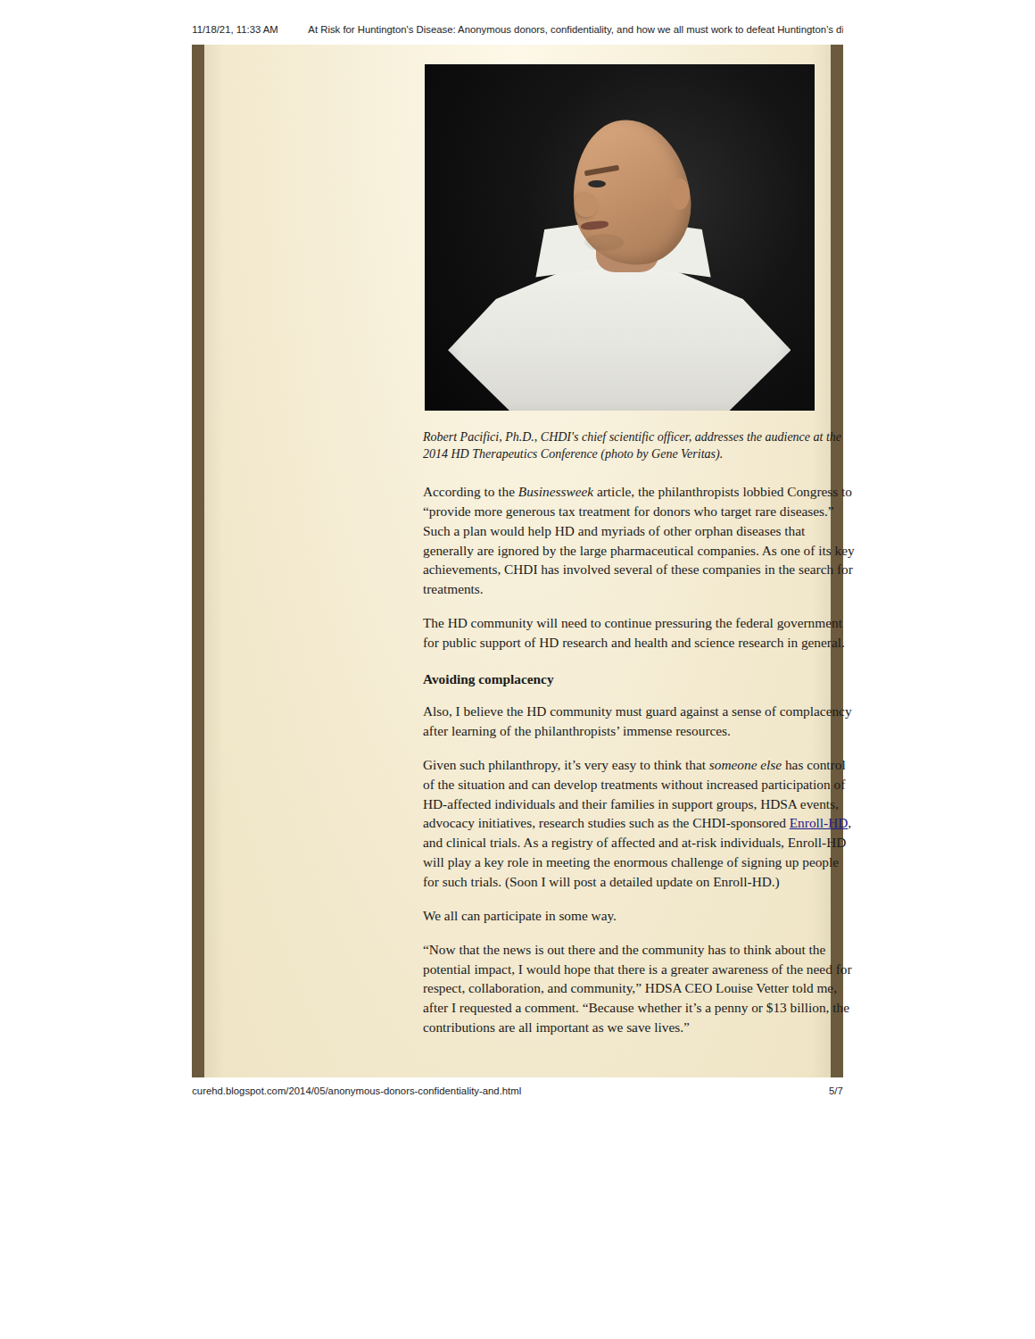11/18/21, 11:33 AM At Risk for Huntington's Disease: Anonymous donors, confidentiality, and how we all must work to defeat Huntington’s disease
Robert Pacifici, Ph.D., CHDI's chief scientific officer, addresses the audience at the 2014 HD Therapeutics Conference (photo by Gene Veritas).
According to the Businessweek article, the philanthropists lobbied Congress to “provide more generous tax treatment for donors who target rare diseases.” Such a plan would help HD and myriads of other orphan diseases that generally are ignored by the large pharmaceutical companies. As one of its key achievements, CHDI has involved several of these companies in the search for treatments.
The HD community will need to continue pressuring the federal government for public support of HD research and health and science research in general.
Avoiding complacency
Also, I believe the HD community must guard against a sense of complacency after learning of the philanthropists’ immense resources.
Given such philanthropy, it’s very easy to think that someone else has control of the situation and can develop treatments without increased participation of HD-affected individuals and their families in support groups, HDSA events, advocacy initiatives, research studies such as the CHDI-sponsored Enroll-HD, and clinical trials. As a registry of affected and at-risk individuals, Enroll-HD will play a key role in meeting the enormous challenge of signing up people for such trials. (Soon I will post a detailed update on Enroll-HD.)
We all can participate in some way.
“Now that the news is out there and the community has to think about the potential impact, I would hope that there is a greater awareness of the need for respect, collaboration, and community,” HDSA CEO Louise Vetter told me, after I requested a comment. “Because whether it’s a penny or $13 billion, the contributions are all important as we save lives.”
curehd.blogspot.com/2014/05/anonymous-donors-confidentiality-and.html 5/7